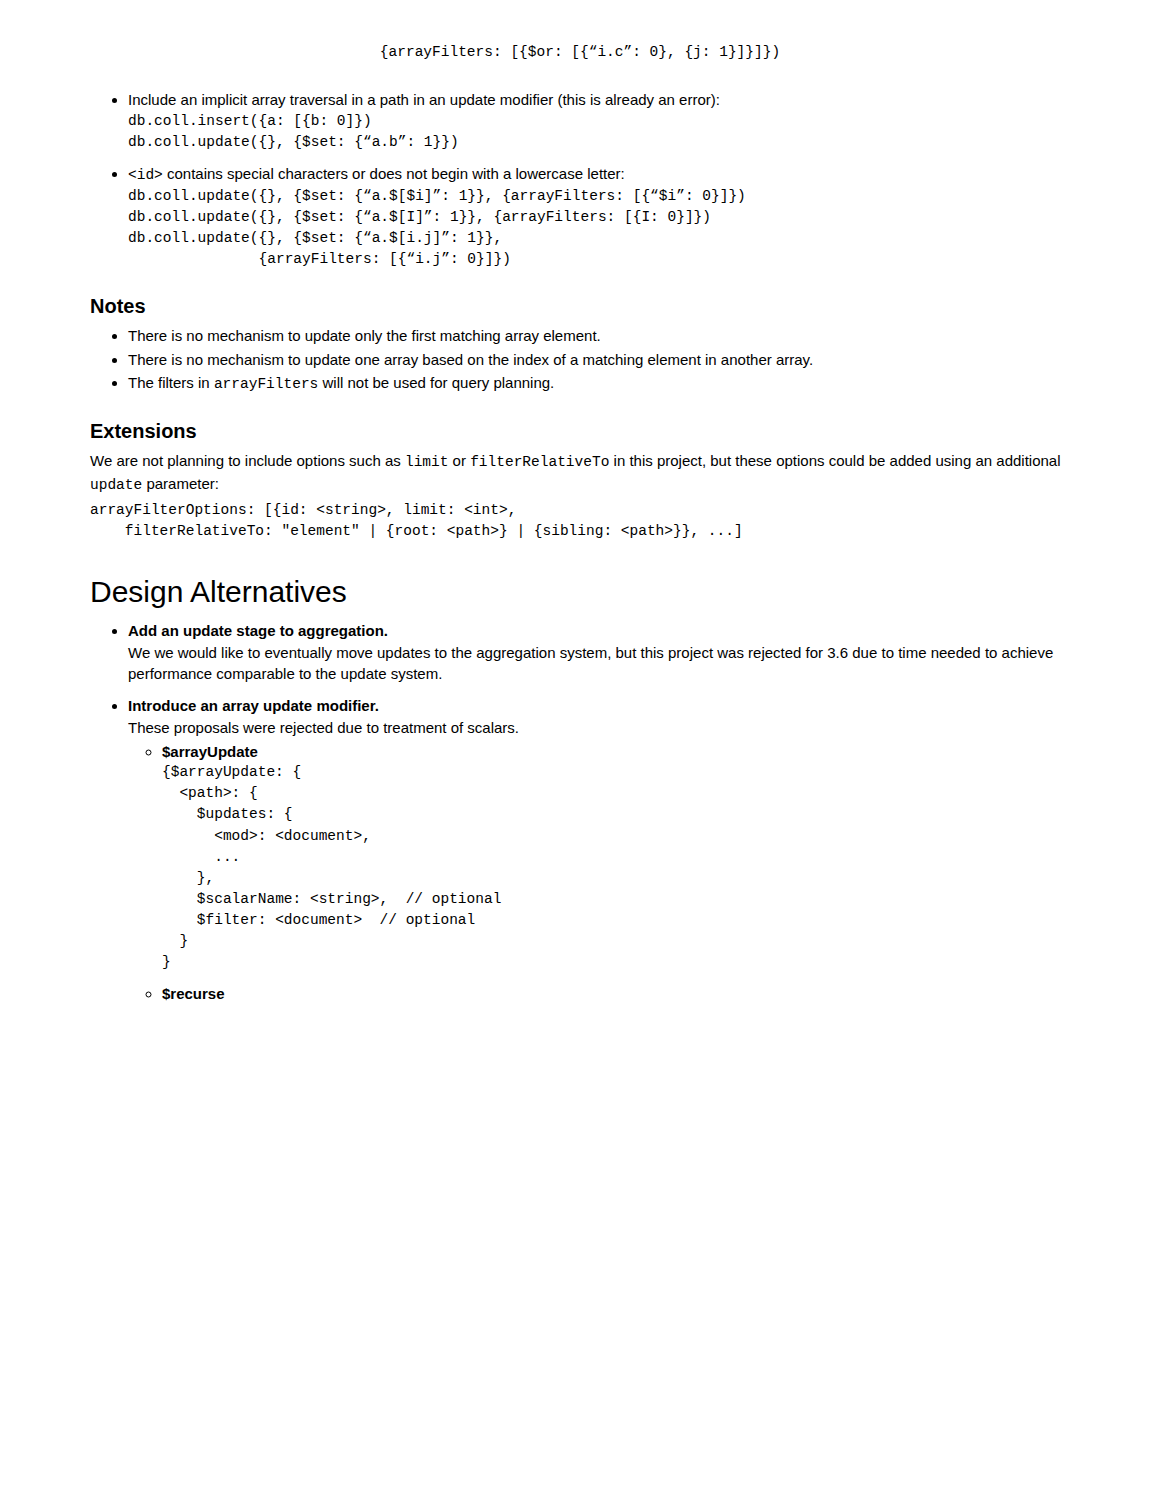{arrayFilters: [{$or: [{“i.c”: 0}, {j: 1}]}]})
Include an implicit array traversal in a path in an update modifier (this is already an error):
db.coll.insert({a: [{b: 0]})
db.coll.update({}, {$set: {“a.b”: 1}})
<id> contains special characters or does not begin with a lowercase letter:
db.coll.update({}, {$set: {“a.$[$i]”: 1}}, {arrayFilters: [{“$i”: 0}]})
db.coll.update({}, {$set: {“a.$[I]”: 1}}, {arrayFilters: [{I: 0}]})
db.coll.update({}, {$set: {“a.$[i.j]”: 1}},
               {arrayFilters: [{“i.j”: 0}]})
Notes
There is no mechanism to update only the first matching array element.
There is no mechanism to update one array based on the index of a matching element in another array.
The filters in arrayFilters will not be used for query planning.
Extensions
We are not planning to include options such as limit or filterRelativeTo in this project, but these options could be added using an additional update parameter:
arrayFilterOptions: [{id: <string>, limit: <int>,
    filterRelativeTo: "element" | {root: <path>} | {sibling: <path>}}, ...]
Design Alternatives
Add an update stage to aggregation.
We we would like to eventually move updates to the aggregation system, but this project was rejected for 3.6 due to time needed to achieve performance comparable to the update system.
Introduce an array update modifier.
These proposals were rejected due to treatment of scalars.
$arrayUpdate
{$arrayUpdate: {
  <path>: {
    $updates: {
      <mod>: <document>,
      ...
    },
    $scalarName: <string>,  // optional
    $filter: <document>  // optional
  }
}
$recurse